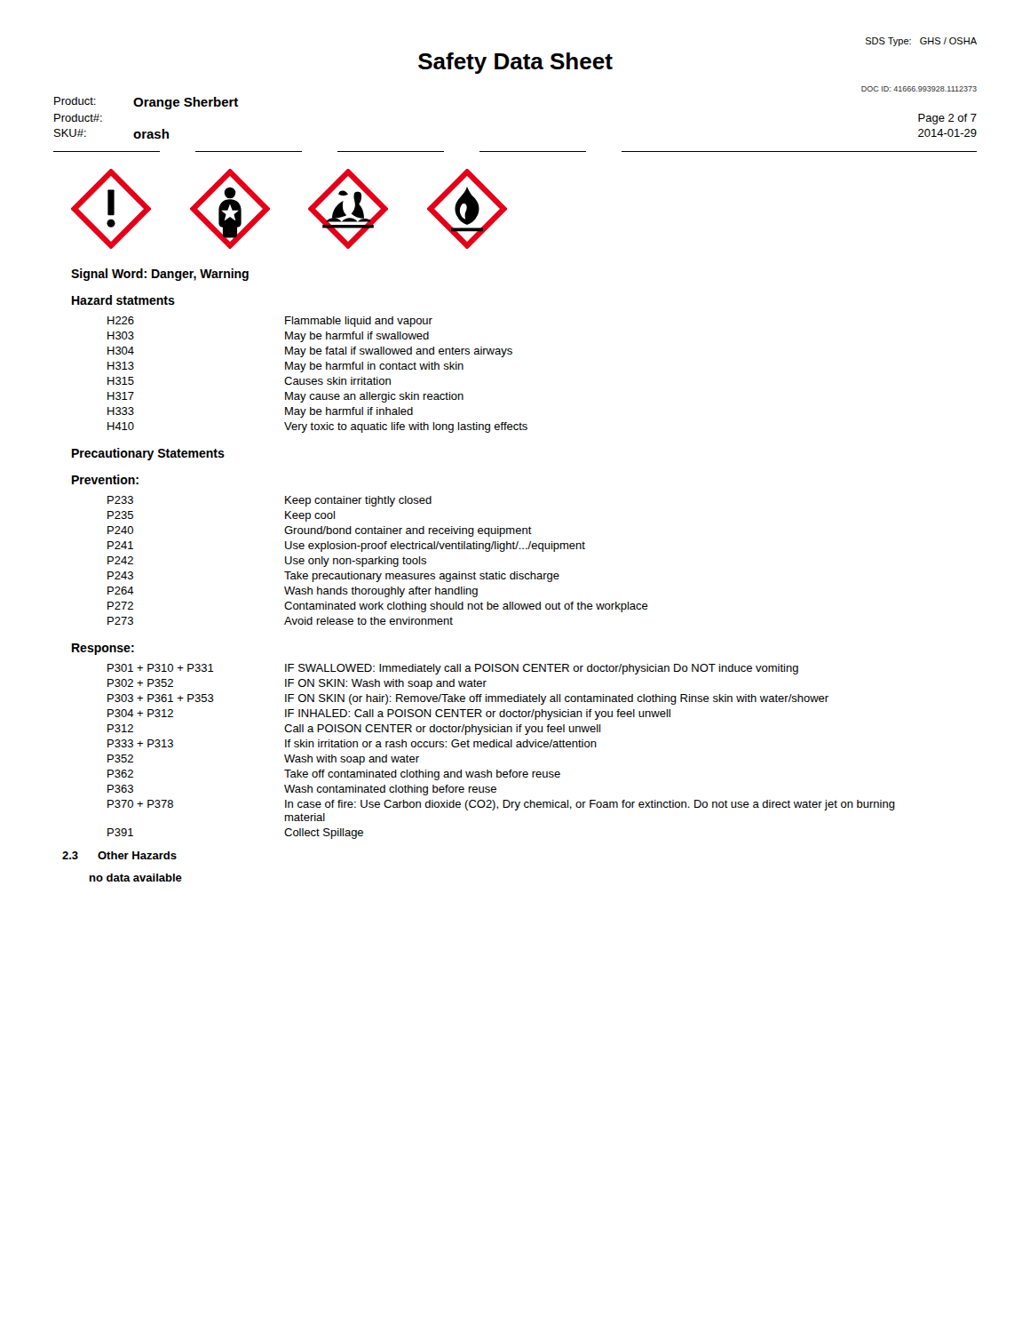SDS Type: GHS / OSHA
Safety Data Sheet
DOC ID: 41666.993928.1112373
| Product: | Orange Sherbert | |
| Product#: | | Page 2 of 7 |
| SKU#: | orash | 2014-01-29 |
Signal Word: Danger, Warning
Hazard statments
| H226 | Flammable liquid and vapour |
| H303 | May be harmful if swallowed |
| H304 | May be fatal if swallowed and enters airways |
| H313 | May be harmful in contact with skin |
| H315 | Causes skin irritation |
| H317 | May cause an allergic skin reaction |
| H333 | May be harmful if inhaled |
| H410 | Very toxic to aquatic life with long lasting effects |
Precautionary Statements
Prevention:
| P233 | Keep container tightly closed |
| P235 | Keep cool |
| P240 | Ground/bond container and receiving equipment |
| P241 | Use explosion-proof electrical/ventilating/light/.../equipment |
| P242 | Use only non-sparking tools |
| P243 | Take precautionary measures against static discharge |
| P264 | Wash hands thoroughly after handling |
| P272 | Contaminated work clothing should not be allowed out of the workplace |
| P273 | Avoid release to the environment |
Response:
| P301 + P310 + P331 | IF SWALLOWED: Immediately call a POISON CENTER or doctor/physician Do NOT induce vomiting |
| P302 + P352 | IF ON SKIN: Wash with soap and water |
| P303 + P361 + P353 | IF ON SKIN (or hair): Remove/Take off immediately all contaminated clothing Rinse skin with water/shower |
| P304 + P312 | IF INHALED: Call a POISON CENTER or doctor/physician if you feel unwell |
| P312 | Call a POISON CENTER or doctor/physician if you feel unwell |
| P333 + P313 | If skin irritation or a rash occurs: Get medical advice/attention |
| P352 | Wash with soap and water |
| P362 | Take off contaminated clothing and wash before reuse |
| P363 | Wash contaminated clothing before reuse |
| P370 + P378 | In case of fire: Use Carbon dioxide (CO2), Dry chemical, or Foam for extinction. Do not use a direct water jet on burning material |
| P391 | Collect Spillage |
2.3 Other Hazards
no data available